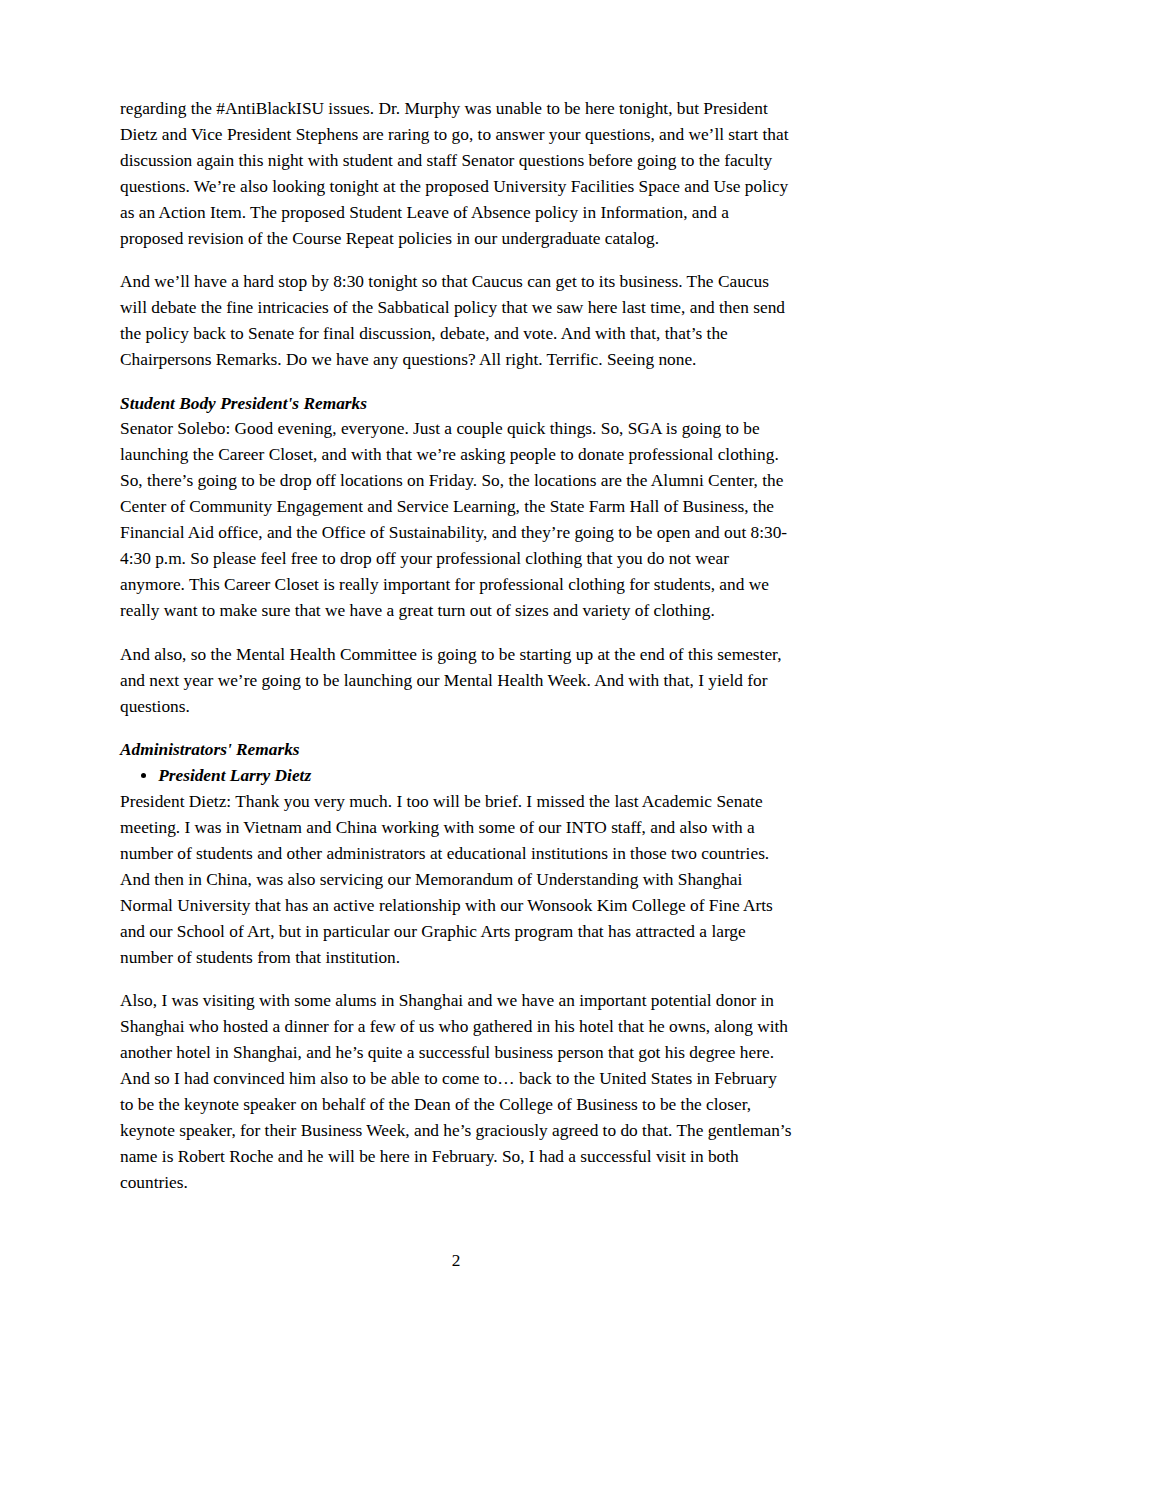regarding the #AntiBlackISU issues. Dr. Murphy was unable to be here tonight, but President Dietz and Vice President Stephens are raring to go, to answer your questions, and we’ll start that discussion again this night with student and staff Senator questions before going to the faculty questions. We’re also looking tonight at the proposed University Facilities Space and Use policy as an Action Item. The proposed Student Leave of Absence policy in Information, and a proposed revision of the Course Repeat policies in our undergraduate catalog.
And we’ll have a hard stop by 8:30 tonight so that Caucus can get to its business. The Caucus will debate the fine intricacies of the Sabbatical policy that we saw here last time, and then send the policy back to Senate for final discussion, debate, and vote. And with that, that’s the Chairpersons Remarks. Do we have any questions? All right. Terrific. Seeing none.
Student Body President's Remarks
Senator Solebo: Good evening, everyone. Just a couple quick things. So, SGA is going to be launching the Career Closet, and with that we’re asking people to donate professional clothing. So, there’s going to be drop off locations on Friday. So, the locations are the Alumni Center, the Center of Community Engagement and Service Learning, the State Farm Hall of Business, the Financial Aid office, and the Office of Sustainability, and they’re going to be open and out 8:30-4:30 p.m. So please feel free to drop off your professional clothing that you do not wear anymore. This Career Closet is really important for professional clothing for students, and we really want to make sure that we have a great turn out of sizes and variety of clothing.
And also, so the Mental Health Committee is going to be starting up at the end of this semester, and next year we’re going to be launching our Mental Health Week. And with that, I yield for questions.
Administrators' Remarks
President Larry Dietz
President Dietz: Thank you very much. I too will be brief. I missed the last Academic Senate meeting. I was in Vietnam and China working with some of our INTO staff, and also with a number of students and other administrators at educational institutions in those two countries. And then in China, was also servicing our Memorandum of Understanding with Shanghai Normal University that has an active relationship with our Wonsook Kim College of Fine Arts and our School of Art, but in particular our Graphic Arts program that has attracted a large number of students from that institution.
Also, I was visiting with some alums in Shanghai and we have an important potential donor in Shanghai who hosted a dinner for a few of us who gathered in his hotel that he owns, along with another hotel in Shanghai, and he’s quite a successful business person that got his degree here. And so I had convinced him also to be able to come to… back to the United States in February to be the keynote speaker on behalf of the Dean of the College of Business to be the closer, keynote speaker, for their Business Week, and he’s graciously agreed to do that. The gentleman’s name is Robert Roche and he will be here in February. So, I had a successful visit in both countries.
2